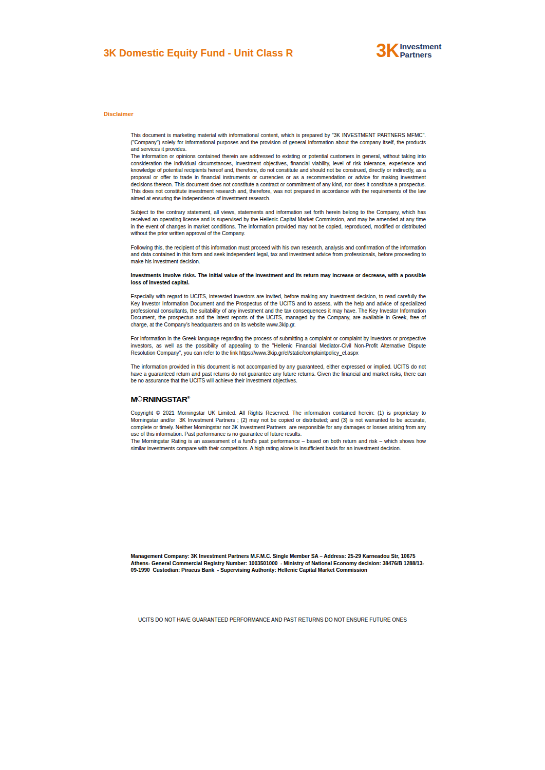3K Domestic Equity Fund - Unit Class R
3K Investment
Partners
Disclaimer
This document is marketing material with informational content, which is prepared by "3K INVESTMENT PARTNERS MFMC". ("Company") solely for informational purposes and the provision of general information about the company itself, the products and services it provides.
The information or opinions contained therein are addressed to existing or potential customers in general, without taking into consideration the individual circumstances, investment objectives, financial viability, level of risk tolerance, experience and knowledge of potential recipients hereof and, therefore, do not constitute and should not be construed, directly or indirectly, as a proposal or offer to trade in financial instruments or currencies or as a recommendation or advice for making investment decisions thereon. This document does not constitute a contract or commitment of any kind, nor does it constitute a prospectus. This does not constitute investment research and, therefore, was not prepared in accordance with the requirements of the law aimed at ensuring the independence of investment research.
Subject to the contrary statement, all views, statements and information set forth herein belong to the Company, which has received an operating license and is supervised by the Hellenic Capital Market Commission, and may be amended at any time in the event of changes in market conditions. The information provided may not be copied, reproduced, modified or distributed without the prior written approval of the Company.
Following this, the recipient of this information must proceed with his own research, analysis and confirmation of the information and data contained in this form and seek independent legal, tax and investment advice from professionals, before proceeding to make his investment decision.
Investments involve risks. The initial value of the investment and its return may increase or decrease, with a possible loss of invested capital.
Especially with regard to UCITS, interested investors are invited, before making any investment decision, to read carefully the Key Investor Information Document and the Prospectus of the UCITS and to assess, with the help and advice of specialized professional consultants, the suitability of any investment and the tax consequences it may have. The Key Investor Information Document, the prospectus and the latest reports of the UCITS, managed by the Company, are available in Greek, free of charge, at the Company's headquarters and on its website www.3kip.gr.
For information in the Greek language regarding the process of submitting a complaint or complaint by investors or prospective investors, as well as the possibility of appealing to the "Hellenic Financial Mediator-Civil Non-Profit Alternative Dispute Resolution Company", you can refer to the link https://www.3kip.gr/el/static/complaintpolicy_el.aspx
The information provided in this document is not accompanied by any guaranteed, either expressed or implied. UCITS do not have a guaranteed return and past returns do not guarantee any future returns. Given the financial and market risks, there can be no assurance that the UCITS will achieve their investment objectives.
M RNINGSTAR®
Copyright © 2021 Morningstar UK Limited. All Rights Reserved. The information contained herein: (1) is proprietary to Morningstar and/or 3K Investment Partners ; (2) may not be copied or distributed; and (3) is not warranted to be accurate, complete or timely. Neither Morningstar nor 3K Investment Partners are responsible for any damages or losses arising from any use of this information. Past performance is no guarantee of future results.
The Morningstar Rating is an assessment of a fund's past performance – based on both return and risk – which shows how similar investments compare with their competitors. A high rating alone is insufficient basis for an investment decision.
Management Company: 3K Investment Partners M.F.M.C. Single Member SA – Address: 25-29 Karneadou Str, 10675 Athens- General Commercial Registry Number: 1003501000 - Ministry of National Economy decision: 38476/B 1288/13-09-1990 Custodian: Piraeus Bank - Supervising Authority: Hellenic Capital Market Commission
UCITS DO NOT HAVE GUARANTEED PERFORMANCE AND PAST RETURNS DO NOT ENSURE FUTURE ONES